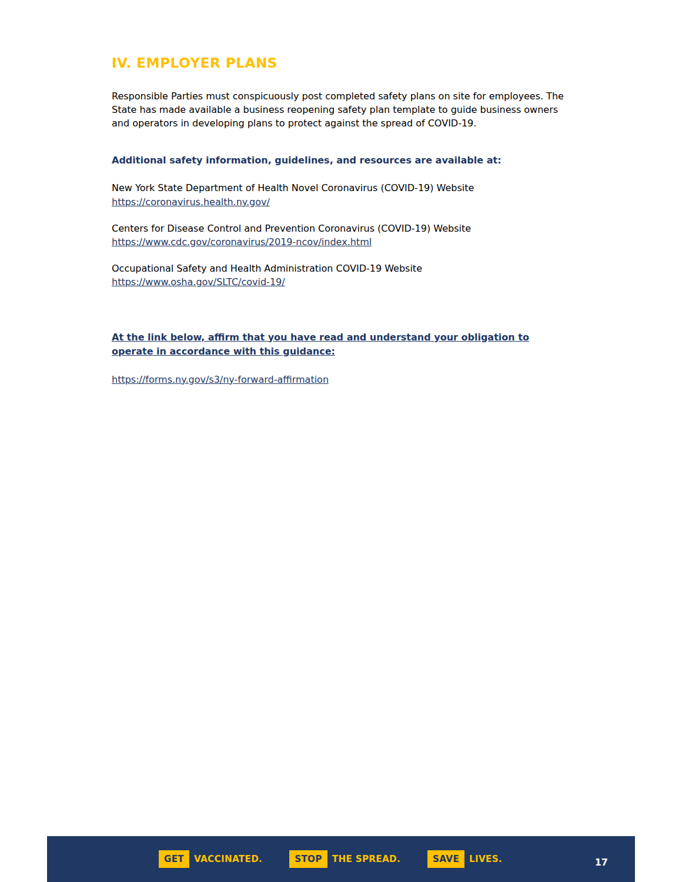IV. EMPLOYER PLANS
Responsible Parties must conspicuously post completed safety plans on site for employees. The State has made available a business reopening safety plan template to guide business owners and operators in developing plans to protect against the spread of COVID-19.
Additional safety information, guidelines, and resources are available at:
New York State Department of Health Novel Coronavirus (COVID-19) Website https://coronavirus.health.ny.gov/
Centers for Disease Control and Prevention Coronavirus (COVID-19) Website https://www.cdc.gov/coronavirus/2019-ncov/index.html
Occupational Safety and Health Administration COVID-19 Website https://www.osha.gov/SLTC/covid-19/
At the link below, affirm that you have read and understand your obligation to operate in accordance with this guidance:
https://forms.ny.gov/s3/ny-forward-affirmation
GET VACCINATED. STOP THE SPREAD. SAVE LIVES.
17